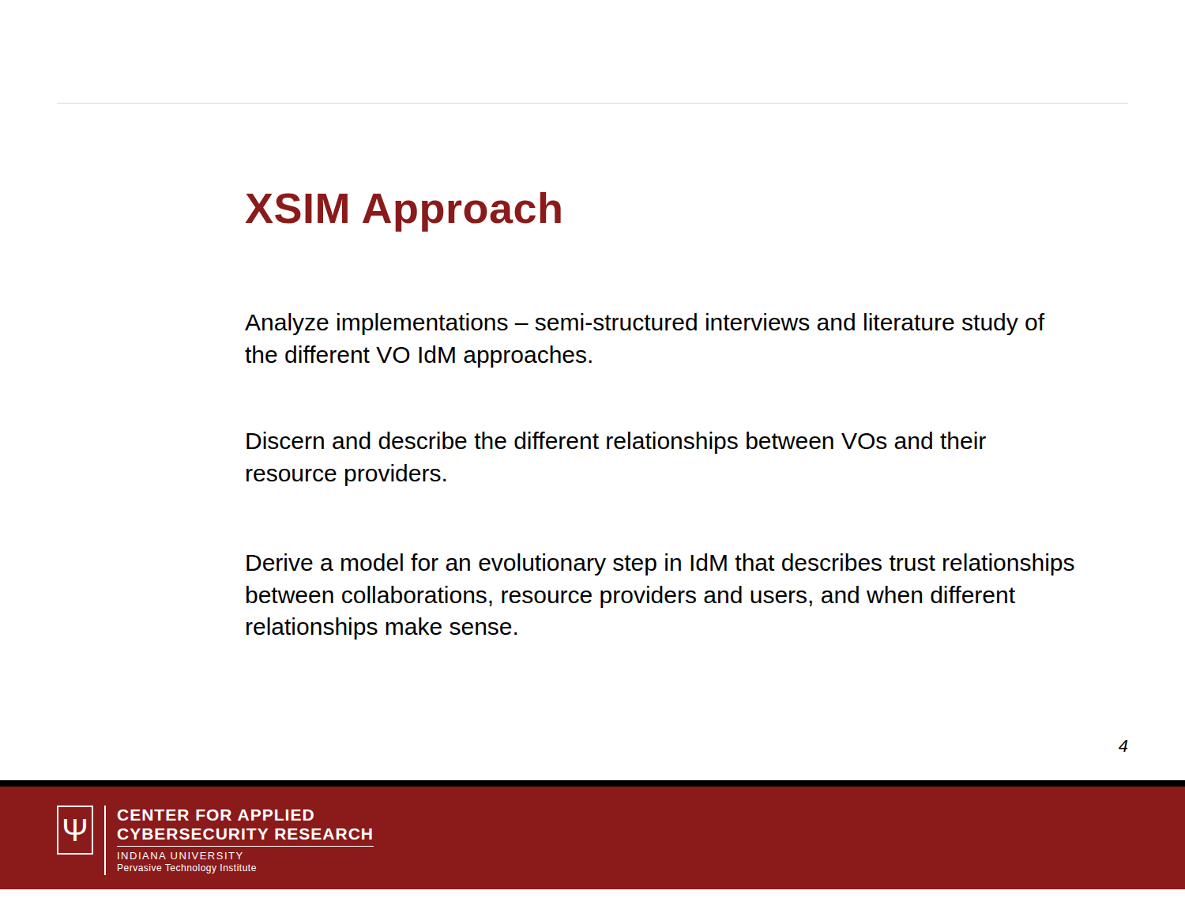XSIM Approach
Analyze implementations – semi-structured interviews and literature study of the different VO IdM approaches.
Discern and describe the different relationships between VOs and their resource providers.
Derive a model for an evolutionary step in IdM that describes trust relationships between collaborations, resource providers and users, and when different relationships make sense.
4
CENTER FOR APPLIED CYBERSECURITY RESEARCH INDIANA UNIVERSITY Pervasive Technology Institute